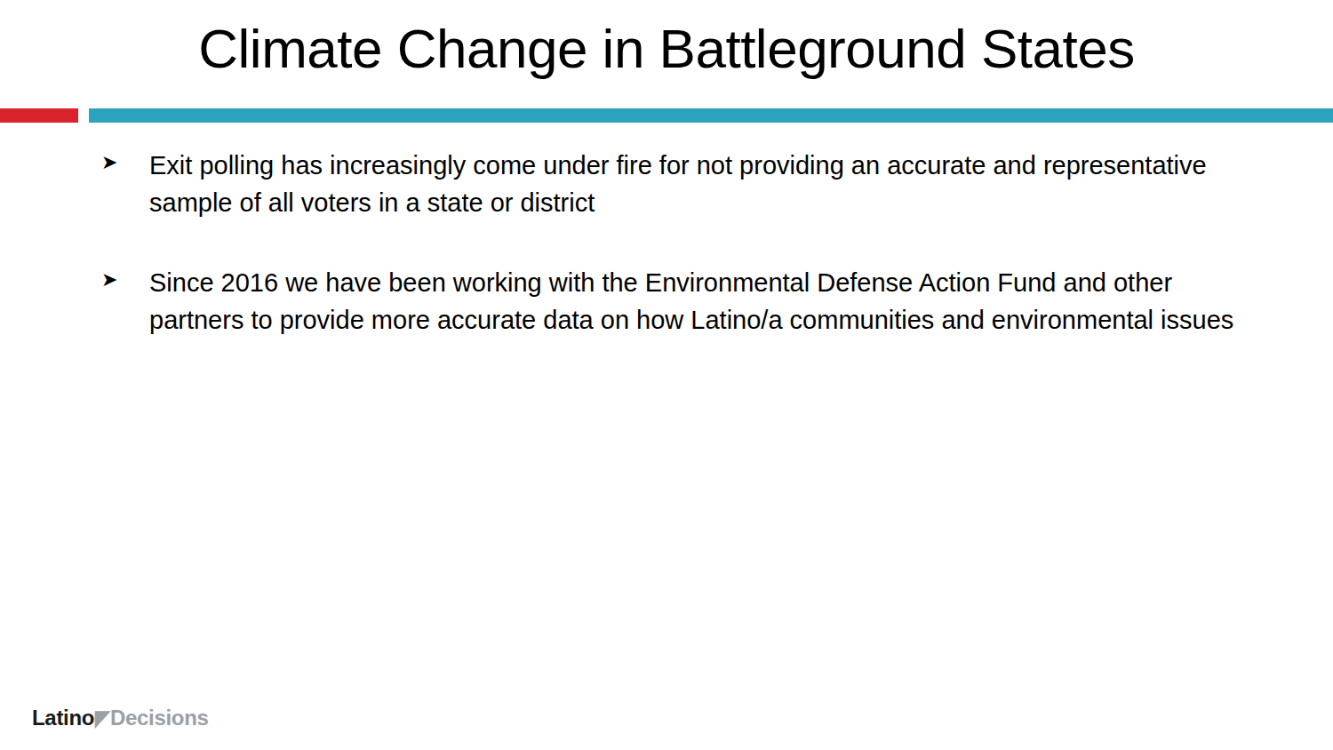Climate Change in Battleground States
Exit polling has increasingly come under fire for not providing an accurate and representative sample of all voters in a state or district
Since 2016 we have been working with the Environmental Defense Action Fund and other partners to provide more accurate data on how Latino/a communities and environmental issues
Latino◤Decisions